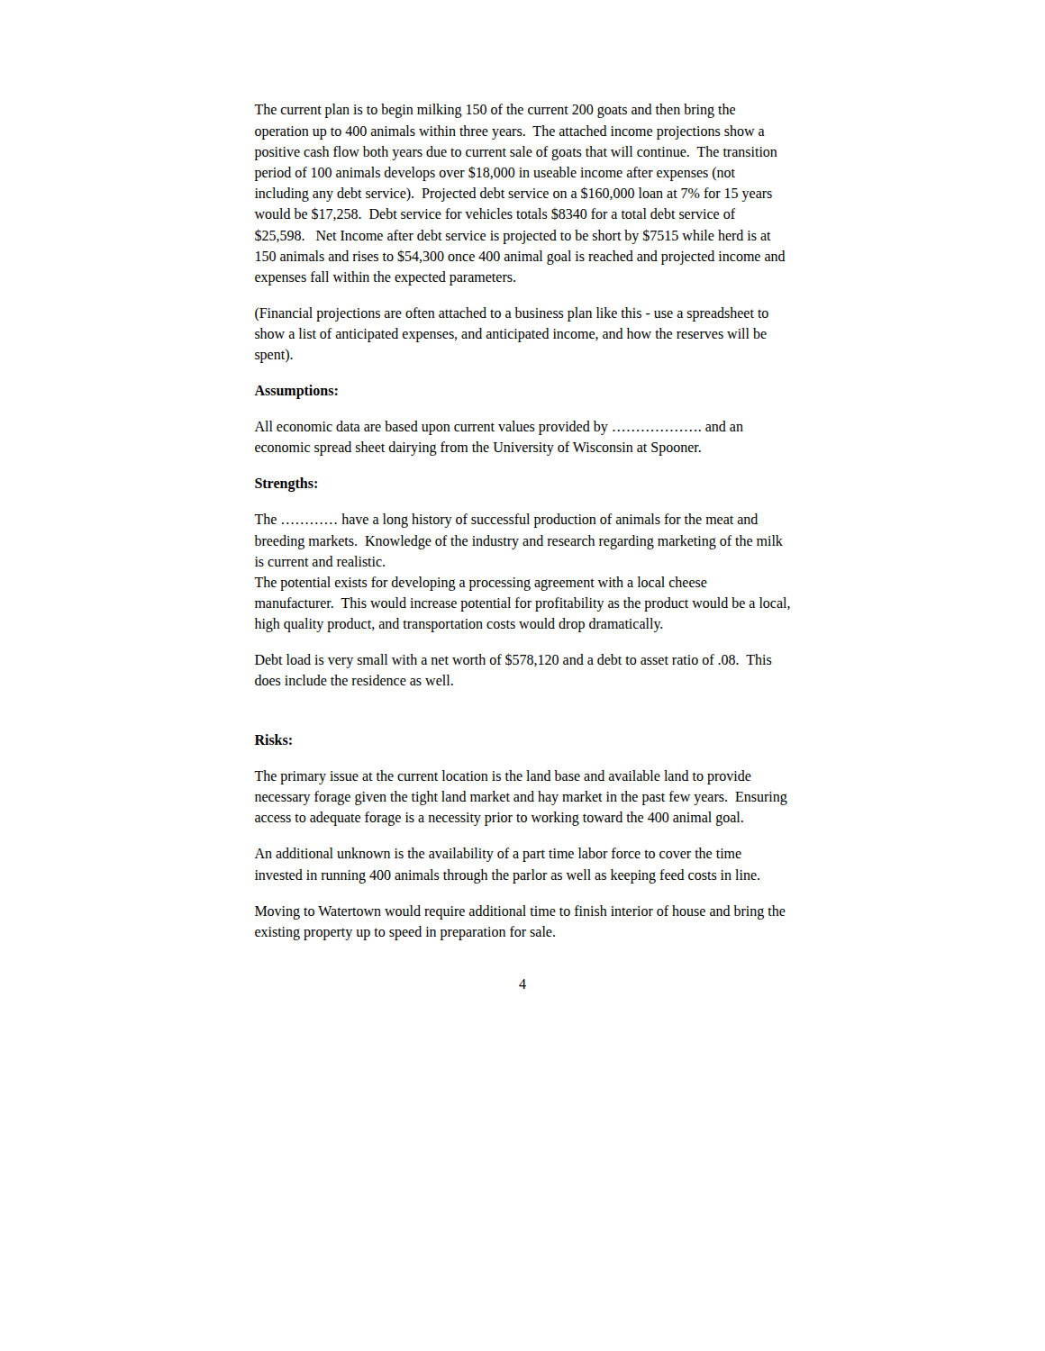The current plan is to begin milking 150 of the current 200 goats and then bring the operation up to 400 animals within three years. The attached income projections show a positive cash flow both years due to current sale of goats that will continue. The transition period of 100 animals develops over $18,000 in useable income after expenses (not including any debt service). Projected debt service on a $160,000 loan at 7% for 15 years would be $17,258. Debt service for vehicles totals $8340 for a total debt service of $25,598. Net Income after debt service is projected to be short by $7515 while herd is at 150 animals and rises to $54,300 once 400 animal goal is reached and projected income and expenses fall within the expected parameters.
(Financial projections are often attached to a business plan like this - use a spreadsheet to show a list of anticipated expenses, and anticipated income, and how the reserves will be spent).
Assumptions:
All economic data are based upon current values provided by ………………. and an economic spread sheet dairying from the University of Wisconsin at Spooner.
Strengths:
The ………… have a long history of successful production of animals for the meat and breeding markets. Knowledge of the industry and research regarding marketing of the milk is current and realistic.
The potential exists for developing a processing agreement with a local cheese manufacturer. This would increase potential for profitability as the product would be a local, high quality product, and transportation costs would drop dramatically.
Debt load is very small with a net worth of $578,120 and a debt to asset ratio of .08. This does include the residence as well.
Risks:
The primary issue at the current location is the land base and available land to provide necessary forage given the tight land market and hay market in the past few years. Ensuring access to adequate forage is a necessity prior to working toward the 400 animal goal.
An additional unknown is the availability of a part time labor force to cover the time invested in running 400 animals through the parlor as well as keeping feed costs in line.
Moving to Watertown would require additional time to finish interior of house and bring the existing property up to speed in preparation for sale.
4